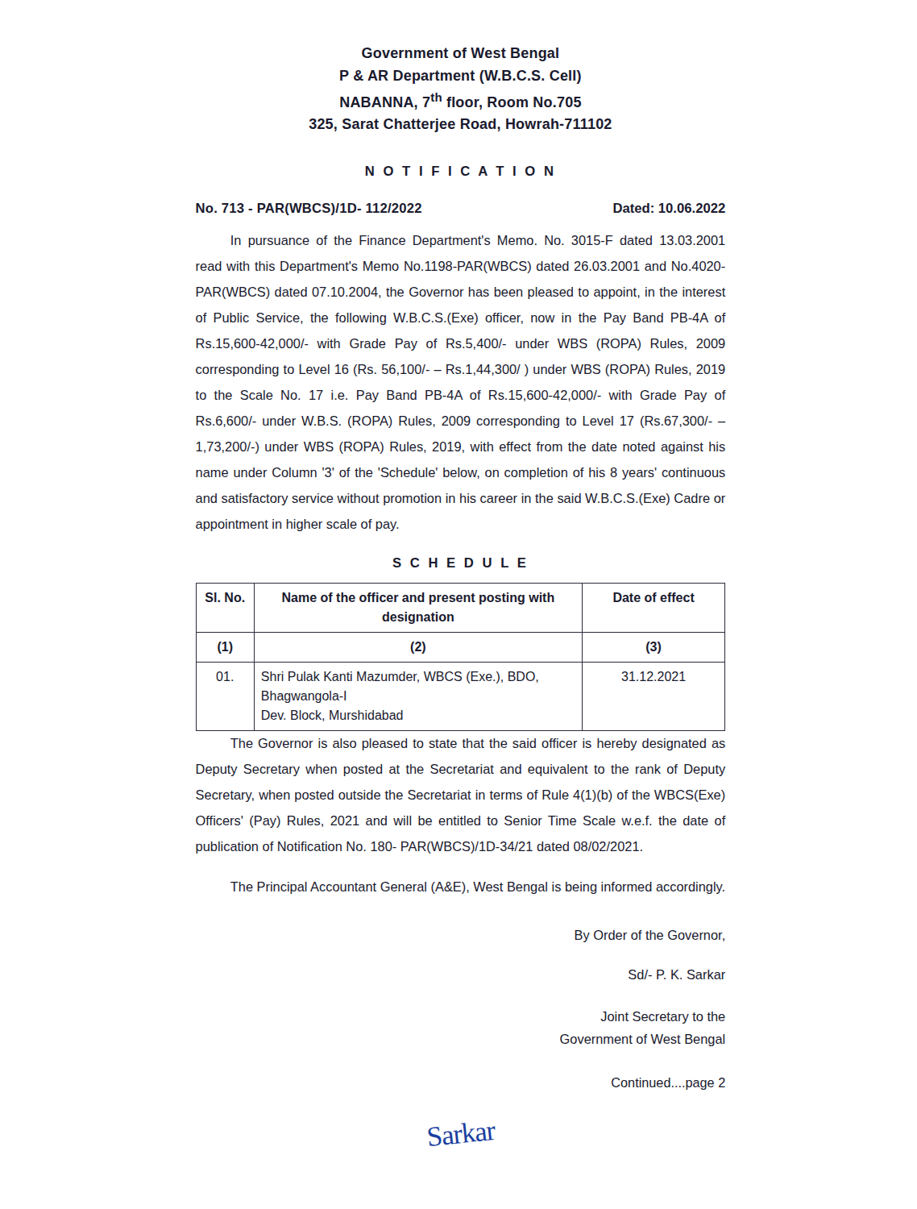Government of West Bengal P & AR Department (W.B.C.S. Cell) NABANNA, 7th floor, Room No.705 325, Sarat Chatterjee Road, Howrah-711102
N O T I F I C A T I O N
No. 713 - PAR(WBCS)/1D- 112/2022
Dated: 10.06.2022
In pursuance of the Finance Department's Memo. No. 3015-F dated 13.03.2001 read with this Department's Memo No.1198-PAR(WBCS) dated 26.03.2001 and No.4020-PAR(WBCS) dated 07.10.2004, the Governor has been pleased to appoint, in the interest of Public Service, the following W.B.C.S.(Exe) officer, now in the Pay Band PB-4A of Rs.15,600-42,000/- with Grade Pay of Rs.5,400/- under WBS (ROPA) Rules, 2009 corresponding to Level 16 (Rs. 56,100/- – Rs.1,44,300/ ) under WBS (ROPA) Rules, 2019 to the Scale No. 17 i.e. Pay Band PB-4A of Rs.15,600-42,000/- with Grade Pay of Rs.6,600/- under W.B.S. (ROPA) Rules, 2009 corresponding to Level 17 (Rs.67,300/- – 1,73,200/-) under WBS (ROPA) Rules, 2019, with effect from the date noted against his name under Column '3' of the 'Schedule' below, on completion of his 8 years' continuous and satisfactory service without promotion in his career in the said W.B.C.S.(Exe) Cadre or appointment in higher scale of pay.
S C H E D U L E
| Sl. No. | Name of the officer and present posting with designation | Date of effect |
| --- | --- | --- |
| (1) | (2) | (3) |
| 01. | Shri Pulak Kanti Mazumder, WBCS (Exe.), BDO, Bhagwangola-I Dev. Block, Murshidabad | 31.12.2021 |
The Governor is also pleased to state that the said officer is hereby designated as Deputy Secretary when posted at the Secretariat and equivalent to the rank of Deputy Secretary, when posted outside the Secretariat in terms of Rule 4(1)(b) of the WBCS(Exe) Officers' (Pay) Rules, 2021 and will be entitled to Senior Time Scale w.e.f. the date of publication of Notification No. 180- PAR(WBCS)/1D-34/21 dated 08/02/2021.
The Principal Accountant General (A&E), West Bengal is being informed accordingly.
By Order of the Governor,
Sd/- P. K. Sarkar
Joint Secretary to the
Government of West Bengal
Continued....page 2
Sarkar